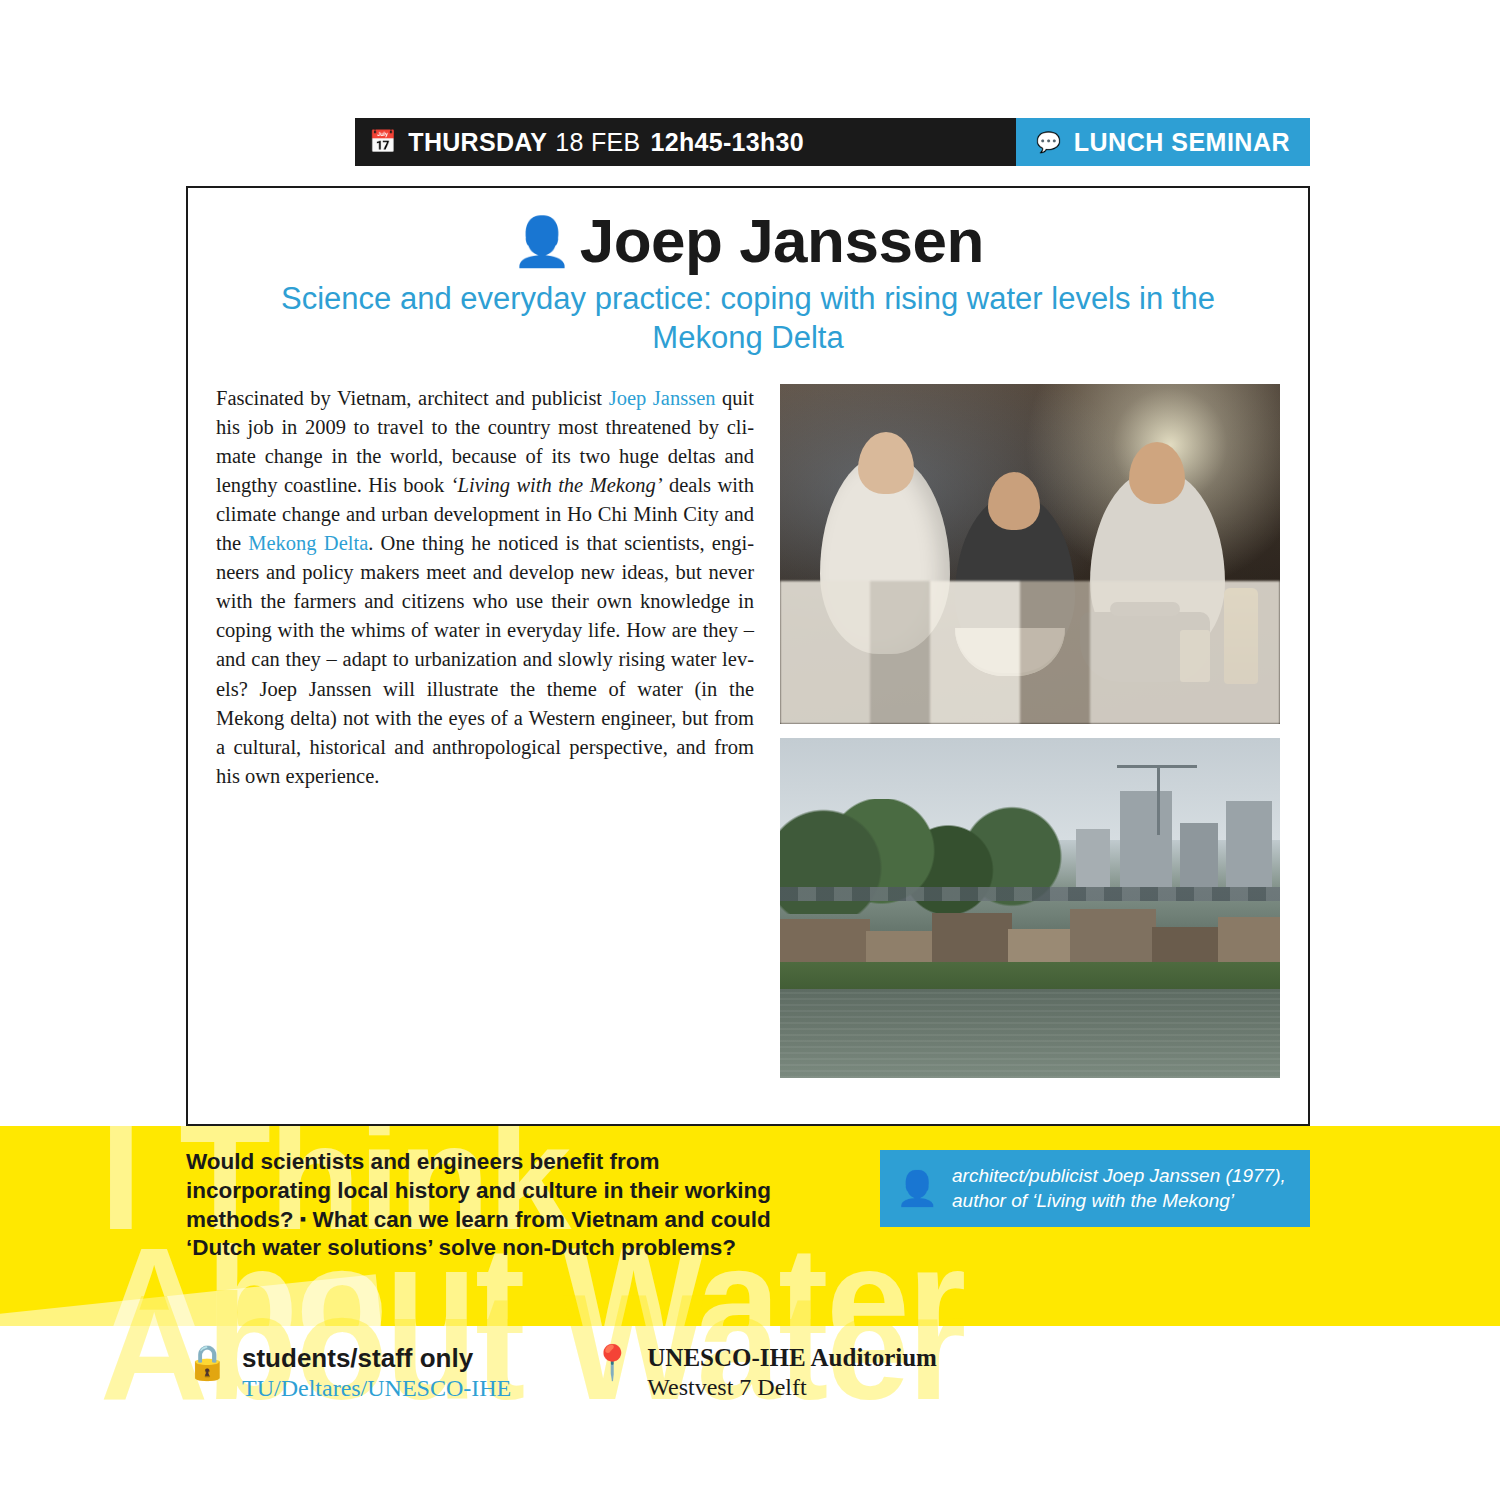📅 THURSDAY 18 FEB 12h45-13h30
💬 LUNCH SEMINAR
👤Joep Janssen
Science and everyday practice: coping with rising water levels in the Mekong Delta
Fascinated by Vietnam, architect and publicist Joep Janssen quit his job in 2009 to travel to the country most threatened by climate change in the world, because of its two huge deltas and lengthy coastline. His book ‘Living with the Mekong’ deals with climate change and urban development in Ho Chi Minh City and the Mekong Delta. One thing he noticed is that scientists, engineers and policy makers meet and develop new ideas, but never with the farmers and citizens who use their own knowledge in coping with the whims of water in everyday life. How are they – and can they – adapt to urbanization and slowly rising water levels? Joep Janssen will illustrate the theme of water (in the Mekong delta) not with the eyes of a Western engineer, but from a cultural, historical and anthropological perspective, and from his own experience.
I Think About Water
Would scientists and engineers benefit from incorporating local history and culture in their working methods? ▪ What can we learn from Vietnam and could ‘Dutch water solutions’ solve non-Dutch problems?
👤 architect/publicist Joep Janssen (1977),
author of ‘Living with the Mekong’
About Water
🔒
students/staff only
TU/Deltares/UNESCO-IHE
📍
UNESCO-IHE Auditorium
Westvest 7 Delft